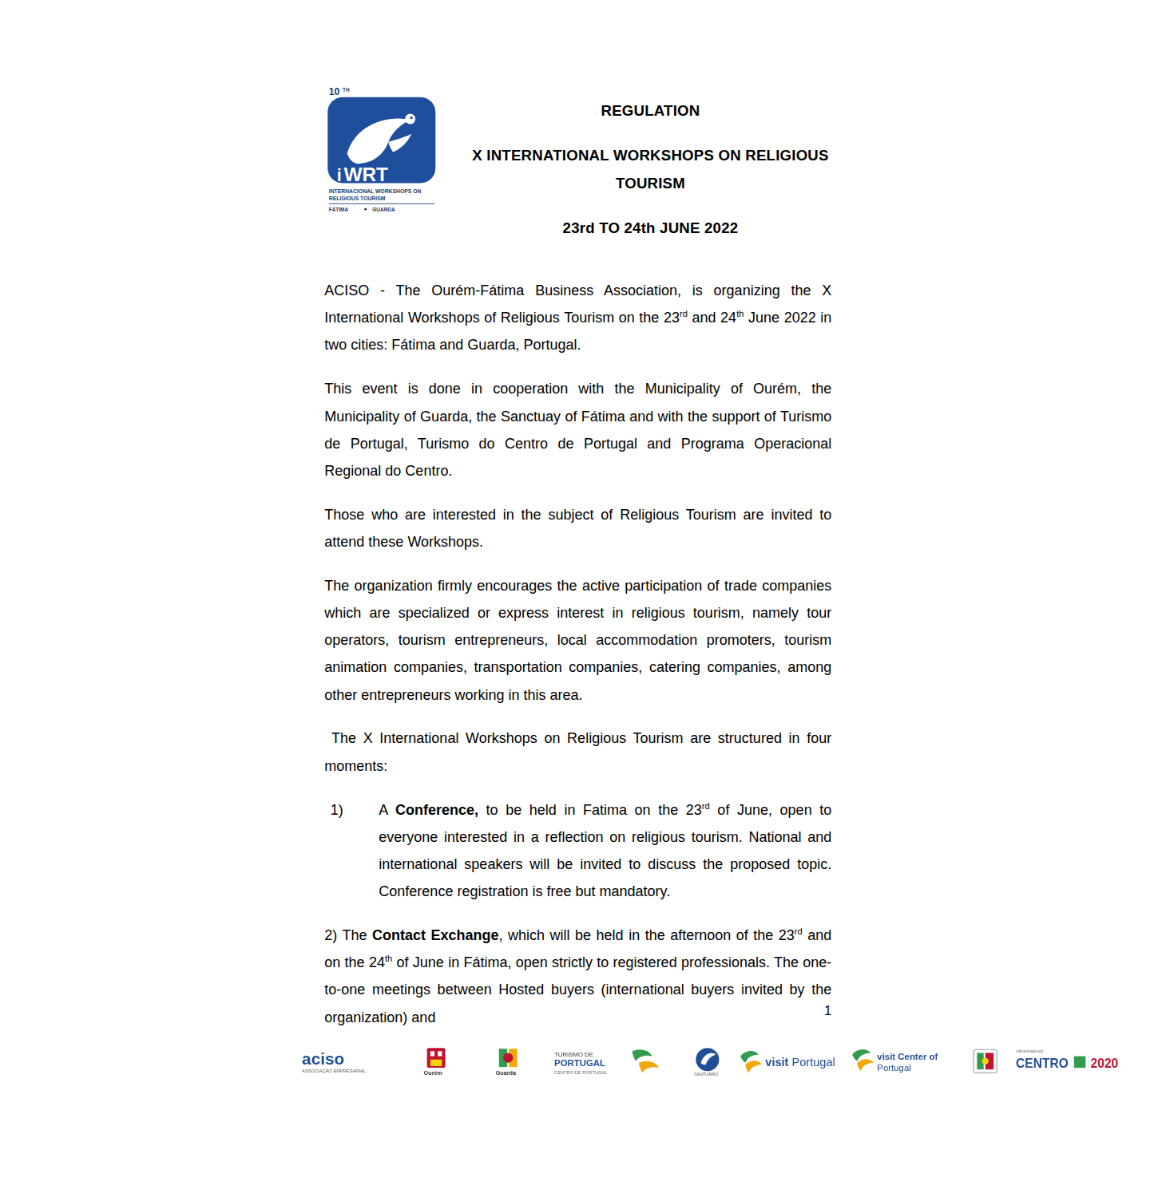10 TH i WRT INTERNACIONAL WORKSHOPS ON RELIGIOUS TOURISM FÁTIMA GUARDA
REGULATION
X INTERNATIONAL WORKSHOPS ON RELIGIOUS TOURISM
23rd TO 24th JUNE 2022
ACISO - The Ourém-Fátima Business Association, is organizing the X International Workshops of Religious Tourism on the 23rd and 24th June 2022 in two cities: Fátima and Guarda, Portugal.
This event is done in cooperation with the Municipality of Ourém, the Municipality of Guarda, the Sanctuay of Fátima and with the support of Turismo de Portugal, Turismo do Centro de Portugal and Programa Operacional Regional do Centro.
Those who are interested in the subject of Religious Tourism are invited to attend these Workshops.
The organization firmly encourages the active participation of trade companies which are specialized or express interest in religious tourism, namely tour operators, tourism entrepreneurs, local accommodation promoters, tourism animation companies, transportation companies, catering companies, among other entrepreneurs working in this area.
The X International Workshops on Religious Tourism are structured in four moments:
1) A Conference, to be held in Fatima on the 23rd of June, open to everyone interested in a reflection on religious tourism. National and international speakers will be invited to discuss the proposed topic. Conference registration is free but mandatory.
2) The Contact Exchange, which will be held in the afternoon of the 23rd and on the 24th of June in Fátima, open strictly to registered professionals. The one-to-one meetings between Hosted buyers (international buyers invited by the organization) and
1
aciso ASSOCIAÇÃO EMPRESARIAL
Ourém
Guarda
TURISMO DE PORTUGAL CENTRO DE PORTUGAL
SANTUÁRIO
visit Portugal
visit Center of Portugal
cofinanciado por CENTRO 2020
UNIÃO EUROPEIA